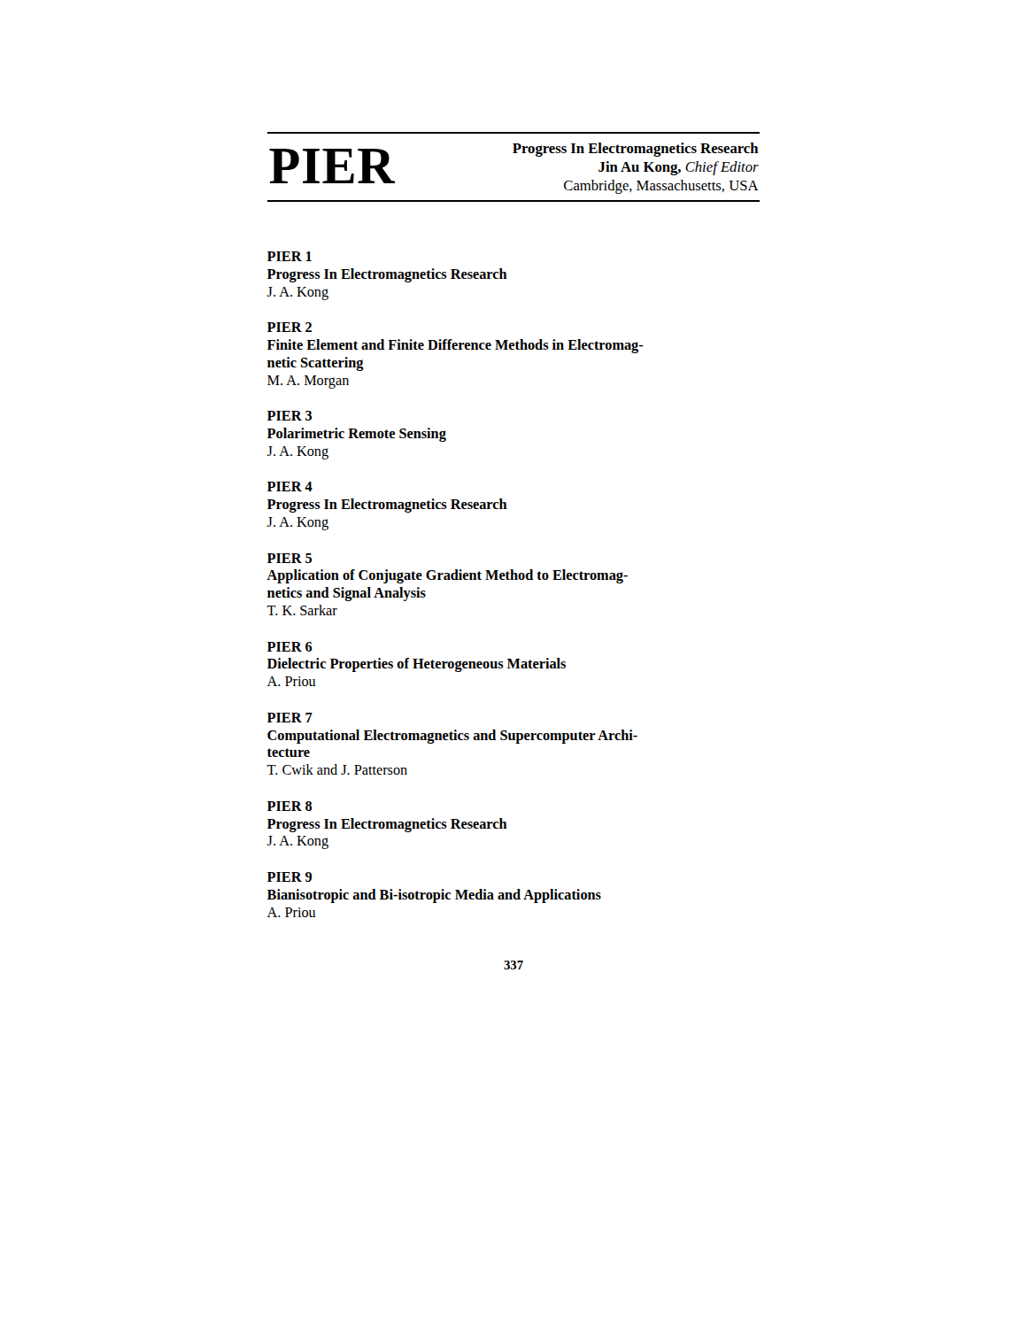PIER
Progress In Electromagnetics Research
Jin Au Kong, Chief Editor
Cambridge, Massachusetts, USA
PIER 1
Progress In Electromagnetics Research
J. A. Kong
PIER 2
Finite Element and Finite Difference Methods in Electromag-
netic Scattering
M. A. Morgan
PIER 3
Polarimetric Remote Sensing
J. A. Kong
PIER 4
Progress In Electromagnetics Research
J. A. Kong
PIER 5
Application of Conjugate Gradient Method to Electromag-
netics and Signal Analysis
T. K. Sarkar
PIER 6
Dielectric Properties of Heterogeneous Materials
A. Priou
PIER 7
Computational Electromagnetics and Supercomputer Archi-
tecture
T. Cwik and J. Patterson
PIER 8
Progress In Electromagnetics Research
J. A. Kong
PIER 9
Bianisotropic and Bi-isotropic Media and Applications
A. Priou
337